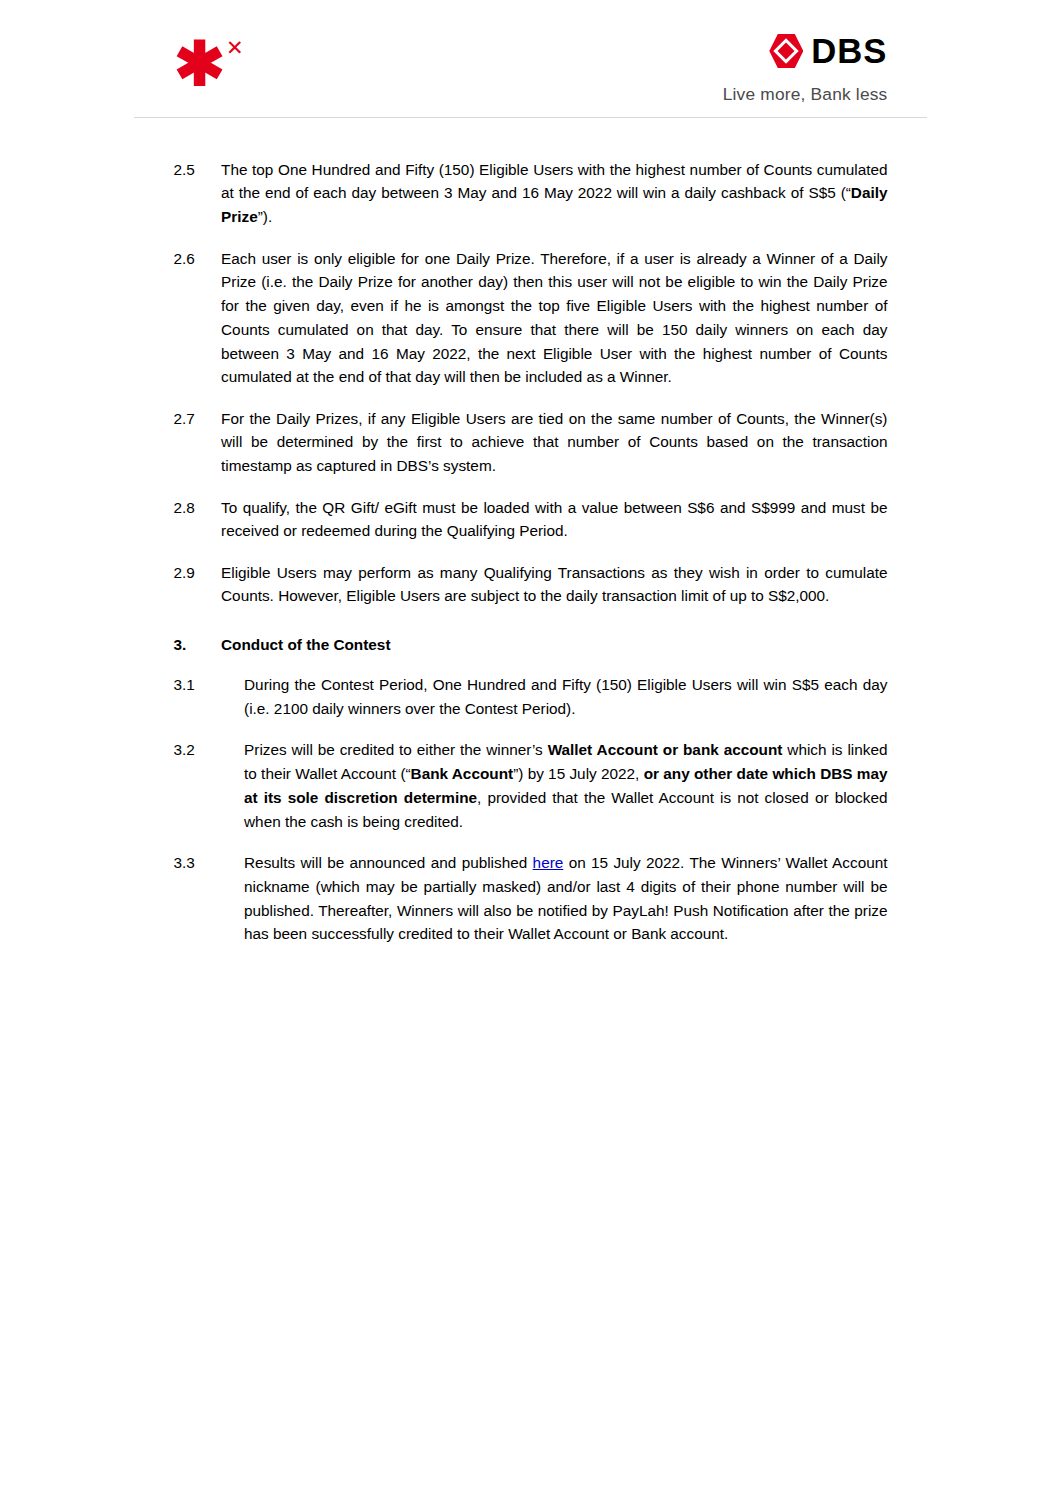✱ ✕
DBS
Live more, Bank less
2.5 The top One Hundred and Fifty (150) Eligible Users with the highest number of Counts cumulated at the end of each day between 3 May and 16 May 2022 will win a daily cashback of S$5 (“Daily Prize”).
2.6 Each user is only eligible for one Daily Prize. Therefore, if a user is already a Winner of a Daily Prize (i.e. the Daily Prize for another day) then this user will not be eligible to win the Daily Prize for the given day, even if he is amongst the top five Eligible Users with the highest number of Counts cumulated on that day. To ensure that there will be 150 daily winners on each day between 3 May and 16 May 2022, the next Eligible User with the highest number of Counts cumulated at the end of that day will then be included as a Winner.
2.7 For the Daily Prizes, if any Eligible Users are tied on the same number of Counts, the Winner(s) will be determined by the first to achieve that number of Counts based on the transaction timestamp as captured in DBS’s system.
2.8 To qualify, the QR Gift/ eGift must be loaded with a value between S$6 and S$999 and must be received or redeemed during the Qualifying Period.
2.9 Eligible Users may perform as many Qualifying Transactions as they wish in order to cumulate Counts. However, Eligible Users are subject to the daily transaction limit of up to S$2,000.
3. Conduct of the Contest
3.1 During the Contest Period, One Hundred and Fifty (150) Eligible Users will win S$5 each day (i.e. 2100 daily winners over the Contest Period).
3.2 Prizes will be credited to either the winner’s Wallet Account or bank account which is linked to their Wallet Account (“Bank Account”) by 15 July 2022, or any other date which DBS may at its sole discretion determine, provided that the Wallet Account is not closed or blocked when the cash is being credited.
3.3 Results will be announced and published here on 15 July 2022. The Winners’ Wallet Account nickname (which may be partially masked) and/or last 4 digits of their phone number will be published. Thereafter, Winners will also be notified by PayLah! Push Notification after the prize has been successfully credited to their Wallet Account or Bank account.